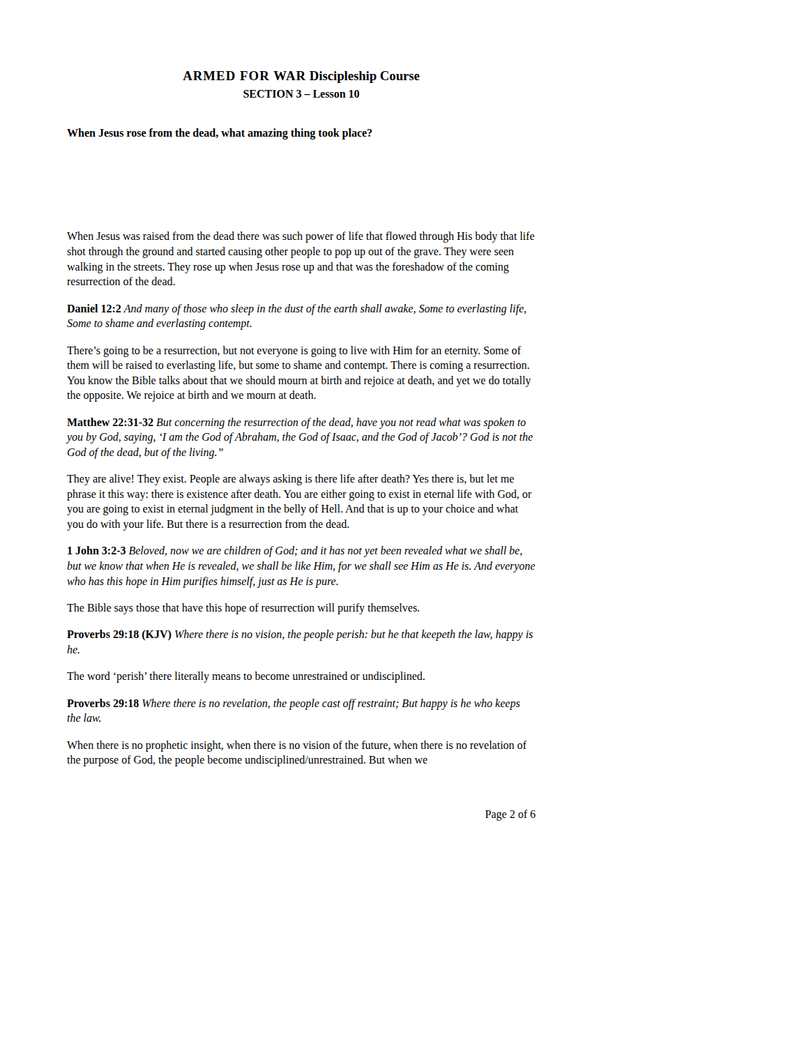ARMED FOR WAR Discipleship Course
SECTION 3 – Lesson 10
When Jesus rose from the dead, what amazing thing took place?
When Jesus was raised from the dead there was such power of life that flowed through His body that life shot through the ground and started causing other people to pop up out of the grave. They were seen walking in the streets. They rose up when Jesus rose up and that was the foreshadow of the coming resurrection of the dead.
Daniel 12:2 And many of those who sleep in the dust of the earth shall awake, Some to everlasting life, Some to shame and everlasting contempt.
There’s going to be a resurrection, but not everyone is going to live with Him for an eternity. Some of them will be raised to everlasting life, but some to shame and contempt. There is coming a resurrection. You know the Bible talks about that we should mourn at birth and rejoice at death, and yet we do totally the opposite. We rejoice at birth and we mourn at death.
Matthew 22:31-32 But concerning the resurrection of the dead, have you not read what was spoken to you by God, saying, ‘I am the God of Abraham, the God of Isaac, and the God of Jacob’? God is not the God of the dead, but of the living.”
They are alive! They exist. People are always asking is there life after death? Yes there is, but let me phrase it this way: there is existence after death. You are either going to exist in eternal life with God, or you are going to exist in eternal judgment in the belly of Hell. And that is up to your choice and what you do with your life. But there is a resurrection from the dead.
1 John 3:2-3 Beloved, now we are children of God; and it has not yet been revealed what we shall be, but we know that when He is revealed, we shall be like Him, for we shall see Him as He is. And everyone who has this hope in Him purifies himself, just as He is pure.
The Bible says those that have this hope of resurrection will purify themselves.
Proverbs 29:18 (KJV) Where there is no vision, the people perish: but he that keepeth the law, happy is he.
The word ‘perish’ there literally means to become unrestrained or undisciplined.
Proverbs 29:18 Where there is no revelation, the people cast off restraint; But happy is he who keeps the law.
When there is no prophetic insight, when there is no vision of the future, when there is no revelation of the purpose of God, the people become undisciplined/unrestrained. But when we
Page 2 of 6